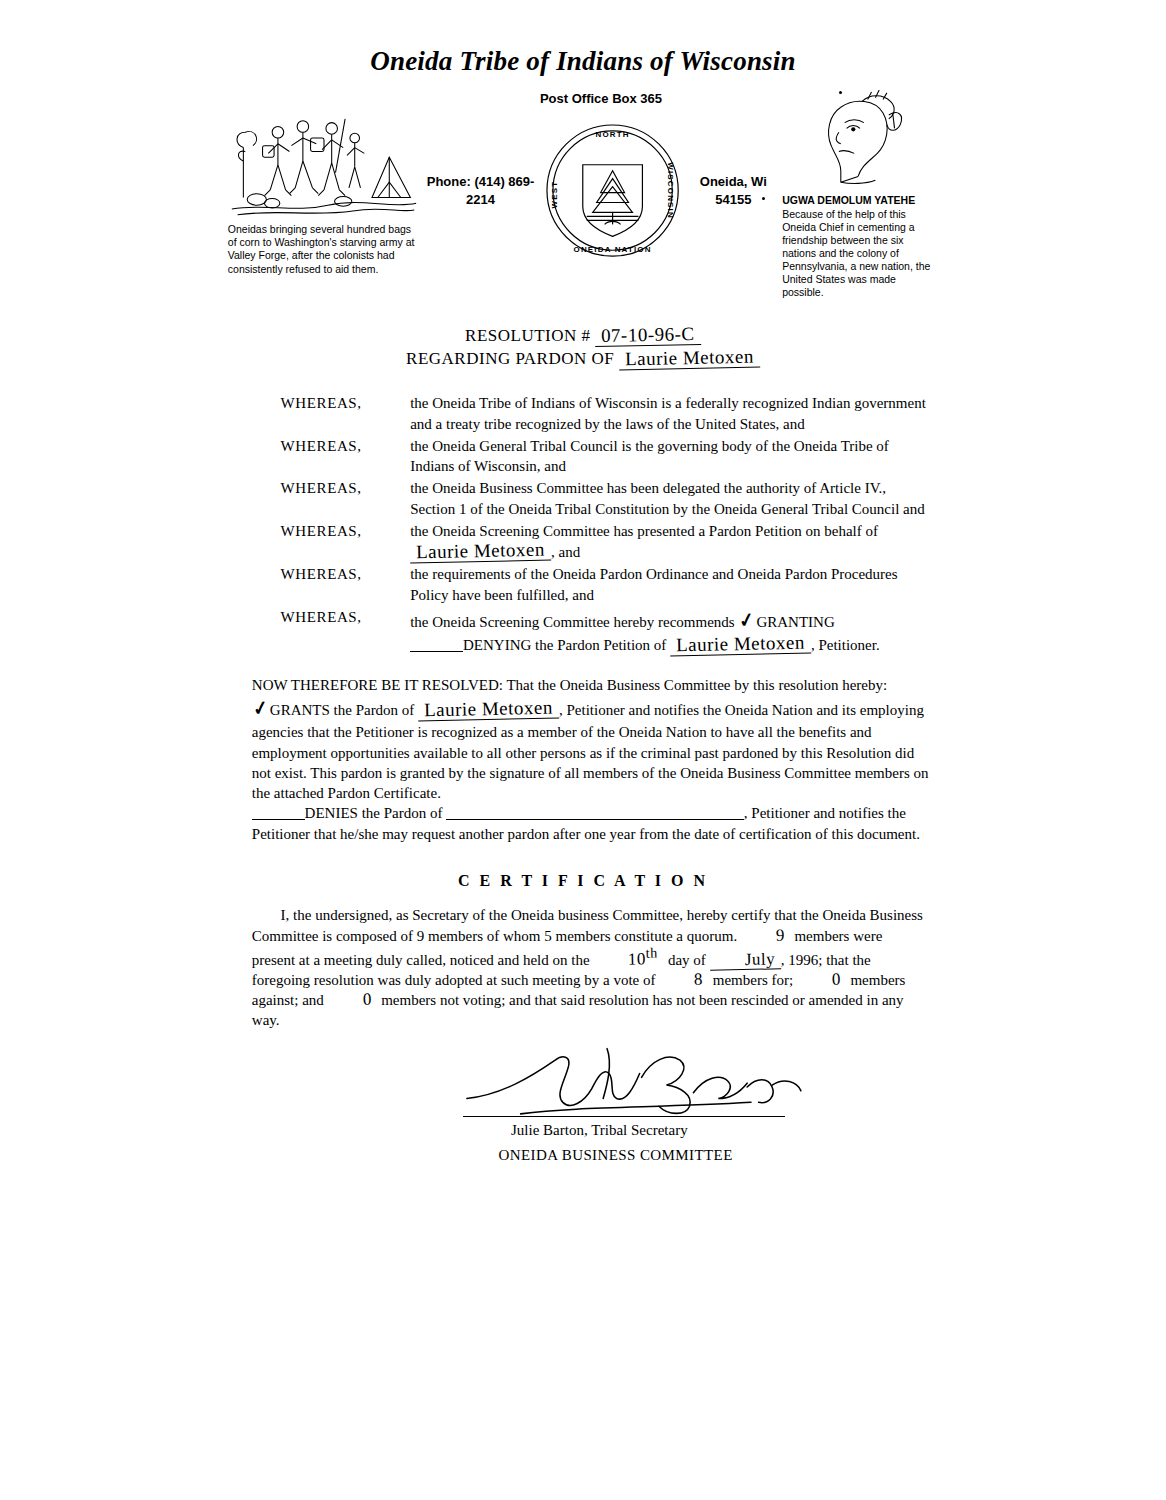Oneida Tribe of Indians of Wisconsin
Oneidas bringing several hundred bags of corn to Washington's starving army at Valley Forge, after the colonists had consistently refused to aid them.
Post Office Box 365
Phone: (414) 869-2214 NORTH ONEIDA NATION WEST WISCONSIN Oneida, Wi 54155
UGWA DEMOLUM YATEHE
Because of the help of this Oneida Chief in cementing a friendship between the six nations and the colony of Pennsylvania, a new nation, the United States was made possible.
RESOLUTION # 07-10-96-C REGARDING PARDON OF Laurie Metoxen
WHEREAS,
the Oneida Tribe of Indians of Wisconsin is a federally recognized Indian government and a treaty tribe recognized by the laws of the United States, and
WHEREAS,
the Oneida General Tribal Council is the governing body of the Oneida Tribe of Indians of Wisconsin, and
WHEREAS,
the Oneida Business Committee has been delegated the authority of Article IV., Section 1 of the Oneida Tribal Constitution by the Oneida General Tribal Council and
WHEREAS,
the Oneida Screening Committee has presented a Pardon Petition on behalf of
Laurie Metoxen, and
WHEREAS,
the requirements of the Oneida Pardon Ordinance and Oneida Pardon Procedures Policy have been fulfilled, and
WHEREAS,
the Oneida Screening Committee hereby recommends ✓GRANTING
DENYING the Pardon Petition of Laurie Metoxen, Petitioner.
NOW THEREFORE BE IT RESOLVED: That the Oneida Business Committee by this resolution hereby:
✓GRANTS the Pardon of Laurie Metoxen, Petitioner and notifies the Oneida Nation and its employing agencies that the Petitioner is recognized as a member of the Oneida Nation to have all the benefits and employment opportunities available to all other persons as if the criminal past pardoned by this Resolution did not exist. This pardon is granted by the signature of all members of the Oneida Business Committee members on the attached Pardon Certificate.
DENIES the Pardon of , Petitioner and notifies the Petitioner that he/she may request another pardon after one year from the date of certification of this document.
C E R T I F I C A T I O N
I, the undersigned, as Secretary of the Oneida business Committee, hereby certify that the Oneida Business Committee is composed of 9 members of whom 5 members constitute a quorum. 9 members were present at a meeting duly called, noticed and held on the 10th day of July, 1996; that the foregoing resolution was duly adopted at such meeting by a vote of 8 members for; 0 members against; and 0 members not voting; and that said resolution has not been rescinded or amended in any way.
Julie Barton, Tribal Secretary
ONEIDA BUSINESS COMMITTEE